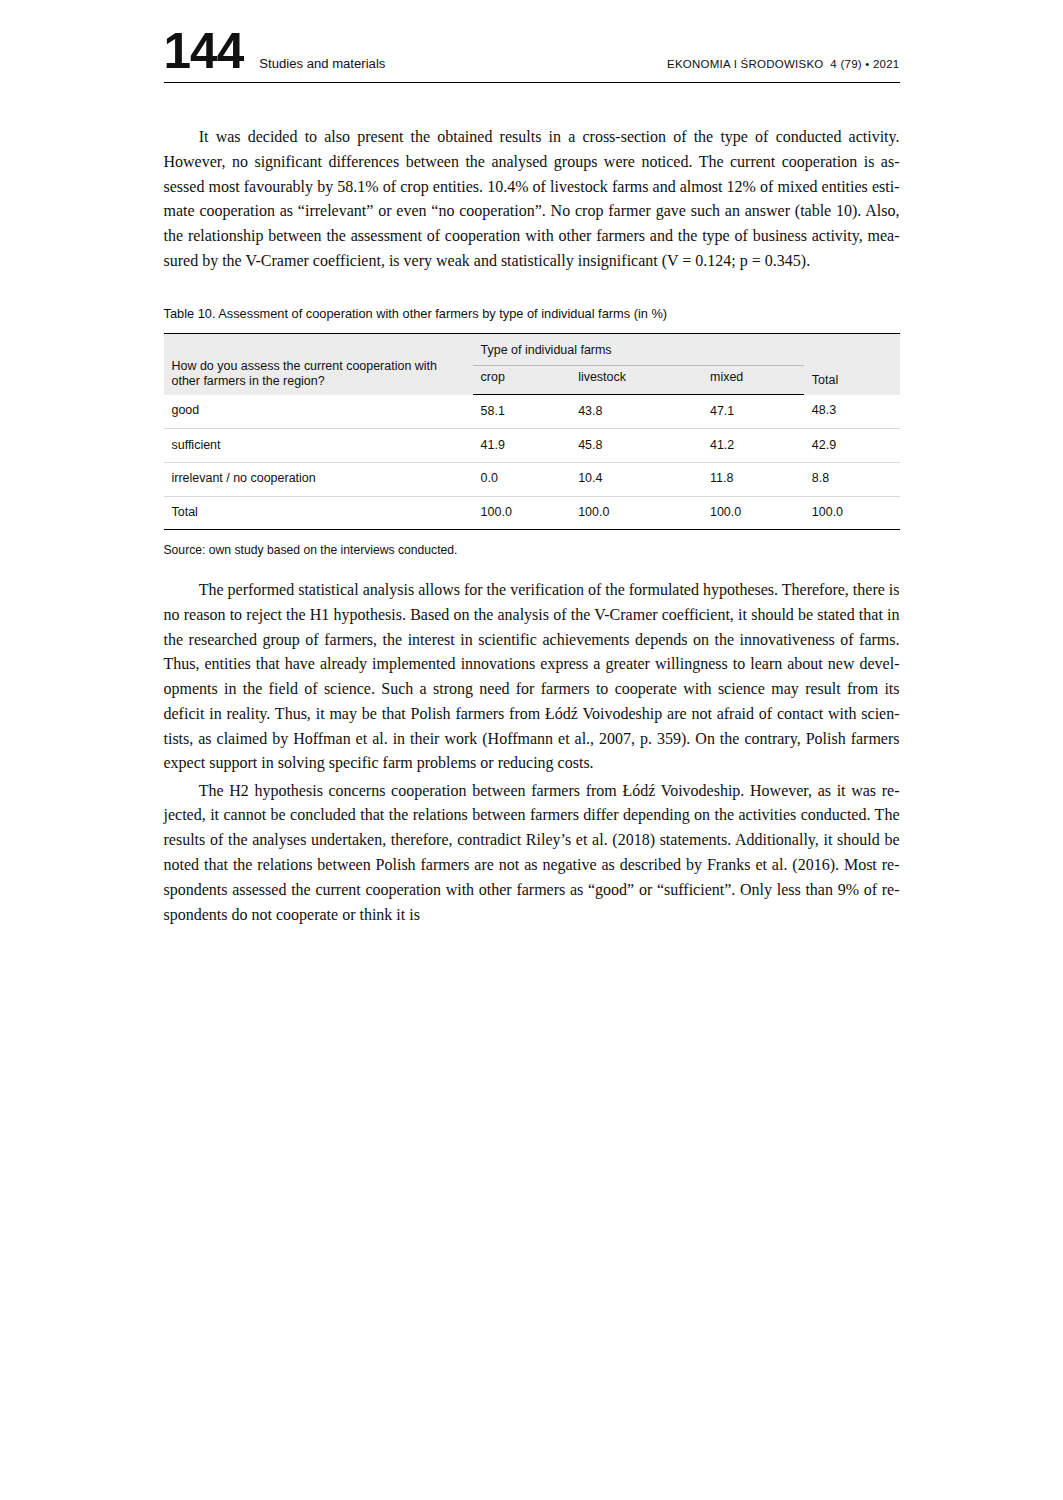144
Studies and materials
EKONOMIA I ŚRODOWISKO 4 (79) • 2021
It was decided to also present the obtained results in a cross-section of the type of conducted activity. However, no significant differences between the analysed groups were noticed. The current cooperation is assessed most favourably by 58.1% of crop entities. 10.4% of livestock farms and almost 12% of mixed entities estimate cooperation as “irrelevant” or even “no cooperation”. No crop farmer gave such an answer (table 10). Also, the relationship between the assessment of cooperation with other farmers and the type of business activity, measured by the V-Cramer coefficient, is very weak and statistically insignificant (V = 0.124; p = 0.345).
Table 10. Assessment of cooperation with other farmers by type of individual farms (in %)
| How do you assess the current cooperation with other farmers in the region? | Type of individual farms | Total |
| --- | --- | --- |
| crop | livestock | mixed |
| good | 58.1 | 43.8 | 47.1 | 48.3 |
| sufficient | 41.9 | 45.8 | 41.2 | 42.9 |
| irrelevant / no cooperation | 0.0 | 10.4 | 11.8 | 8.8 |
| Total | 100.0 | 100.0 | 100.0 | 100.0 |
Source: own study based on the interviews conducted.
The performed statistical analysis allows for the verification of the formulated hypotheses. Therefore, there is no reason to reject the H1 hypothesis. Based on the analysis of the V-Cramer coefficient, it should be stated that in the researched group of farmers, the interest in scientific achievements depends on the innovativeness of farms. Thus, entities that have already implemented innovations express a greater willingness to learn about new developments in the field of science. Such a strong need for farmers to cooperate with science may result from its deficit in reality. Thus, it may be that Polish farmers from Łódź Voivodeship are not afraid of contact with scientists, as claimed by Hoffman et al. in their work (Hoffmann et al., 2007, p. 359). On the contrary, Polish farmers expect support in solving specific farm problems or reducing costs.
The H2 hypothesis concerns cooperation between farmers from Łódź Voivodeship. However, as it was rejected, it cannot be concluded that the relations between farmers differ depending on the activities conducted. The results of the analyses undertaken, therefore, contradict Riley’s et al. (2018) statements. Additionally, it should be noted that the relations between Polish farmers are not as negative as described by Franks et al. (2016). Most respondents assessed the current cooperation with other farmers as “good” or “sufficient”. Only less than 9% of respondents do not cooperate or think it is